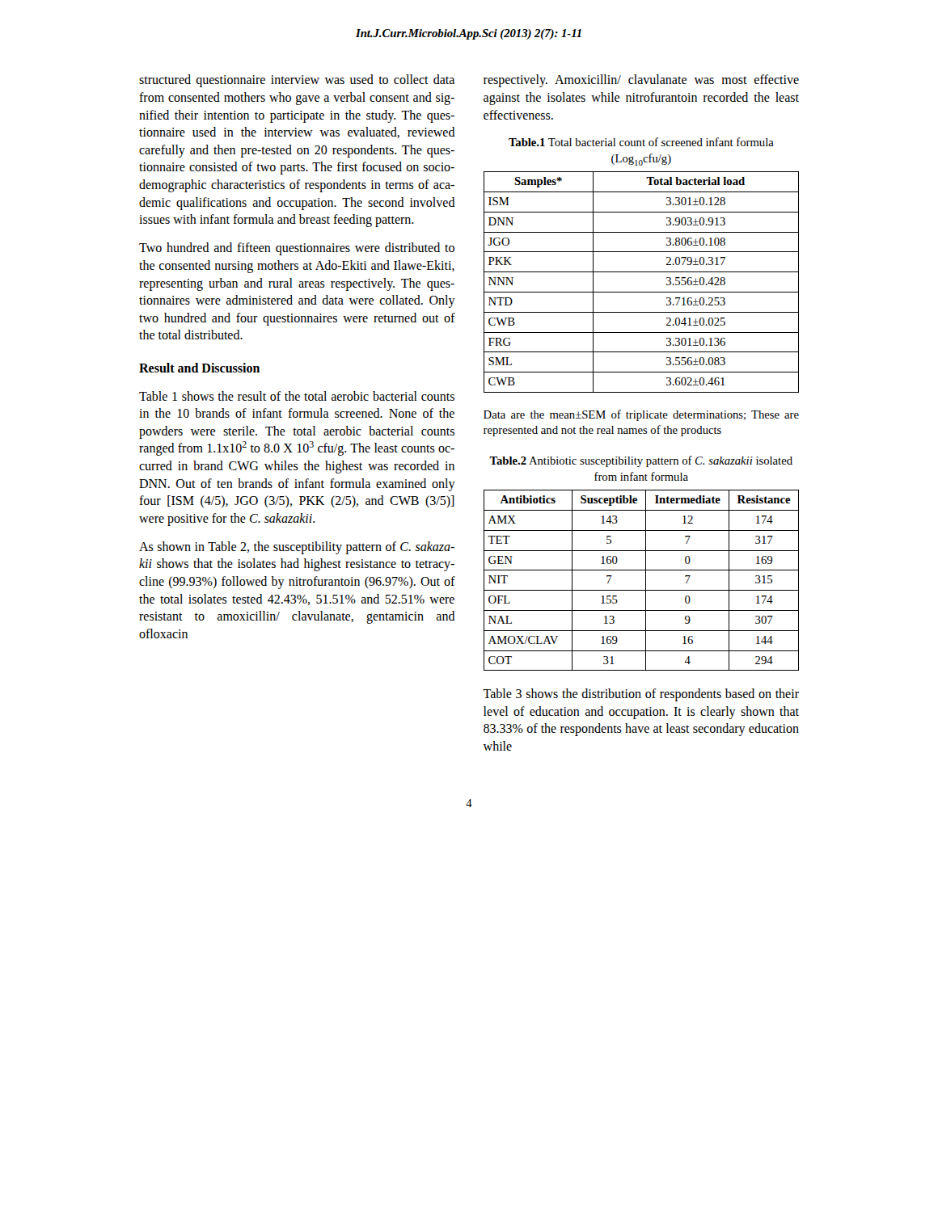Int.J.Curr.Microbiol.App.Sci (2013) 2(7): 1-11
structured questionnaire interview was used to collect data from consented mothers who gave a verbal consent and signified their intention to participate in the study. The questionnaire used in the interview was evaluated, reviewed carefully and then pre-tested on 20 respondents. The questionnaire consisted of two parts. The first focused on socio-demographic characteristics of respondents in terms of academic qualifications and occupation. The second involved issues with infant formula and breast feeding pattern.
Two hundred and fifteen questionnaires were distributed to the consented nursing mothers at Ado-Ekiti and Ilawe-Ekiti, representing urban and rural areas respectively. The questionnaires were administered and data were collated. Only two hundred and four questionnaires were returned out of the total distributed.
Result and Discussion
Table 1 shows the result of the total aerobic bacterial counts in the 10 brands of infant formula screened. None of the powders were sterile. The total aerobic bacterial counts ranged from 1.1x102 to 8.0 X 103 cfu/g. The least counts occurred in brand CWG whiles the highest was recorded in DNN. Out of ten brands of infant formula examined only four [ISM (4/5), JGO (3/5), PKK (2/5), and CWB (3/5)] were positive for the C. sakazakii.
As shown in Table 2, the susceptibility pattern of C. sakazakii shows that the isolates had highest resistance to tetracycline (99.93%) followed by nitrofurantoin (96.97%). Out of the total isolates tested 42.43%, 51.51% and 52.51% were resistant to amoxicillin/ clavulanate, gentamicin and ofloxacin
respectively. Amoxicillin/ clavulanate was most effective against the isolates while nitrofurantoin recorded the least effectiveness.
Table.1 Total bacterial count of screened infant formula (Log 10 cfu/g)
| Samples* | Total bacterial load |
| --- | --- |
| ISM | 3.301±0.128 |
| DNN | 3.903±0.913 |
| JGO | 3.806±0.108 |
| PKK | 2.079±0.317 |
| NNN | 3.556±0.428 |
| NTD | 3.716±0.253 |
| CWB | 2.041±0.025 |
| FRG | 3.301±0.136 |
| SML | 3.556±0.083 |
| CWB | 3.602±0.461 |
Data are the mean±SEM of triplicate determinations; These are represented and not the real names of the products
Table.2 Antibiotic susceptibility pattern of C. sakazakii isolated from infant formula
| Antibiotics | Susceptible | Intermediate | Resistance |
| --- | --- | --- | --- |
| AMX | 143 | 12 | 174 |
| TET | 5 | 7 | 317 |
| GEN | 160 | 0 | 169 |
| NIT | 7 | 7 | 315 |
| OFL | 155 | 0 | 174 |
| NAL | 13 | 9 | 307 |
| AMOX/CLAV | 169 | 16 | 144 |
| COT | 31 | 4 | 294 |
Table 3 shows the distribution of respondents based on their level of education and occupation. It is clearly shown that 83.33% of the respondents have at least secondary education while
4